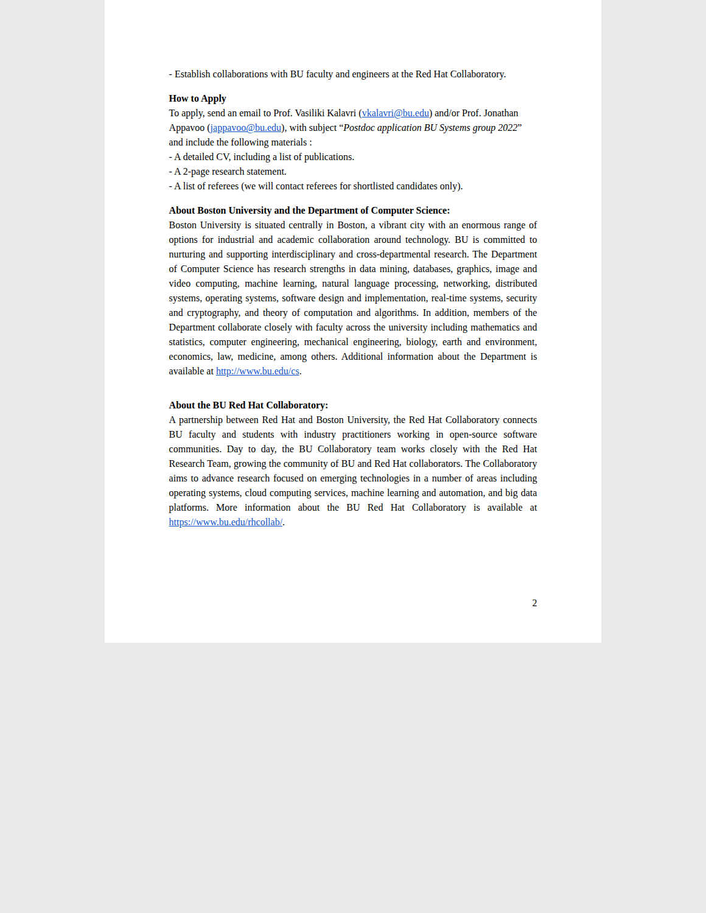- Establish collaborations with BU faculty and engineers at the Red Hat Collaboratory.
How to Apply
To apply, send an email to Prof. Vasiliki Kalavri (vkalavri@bu.edu) and/or Prof. Jonathan Appavoo (jappavoo@bu.edu), with subject “Postdoc application BU Systems group 2022” and include the following materials :
- A detailed CV, including a list of publications.
- A 2-page research statement.
- A list of referees (we will contact referees for shortlisted candidates only).
About Boston University and the Department of Computer Science:
Boston University is situated centrally in Boston, a vibrant city with an enormous range of options for industrial and academic collaboration around technology. BU is committed to nurturing and supporting interdisciplinary and cross-departmental research. The Department of Computer Science has research strengths in data mining, databases, graphics, image and video computing, machine learning, natural language processing, networking, distributed systems, operating systems, software design and implementation, real-time systems, security and cryptography, and theory of computation and algorithms. In addition, members of the Department collaborate closely with faculty across the university including mathematics and statistics, computer engineering, mechanical engineering, biology, earth and environment, economics, law, medicine, among others. Additional information about the Department is available at http://www.bu.edu/cs.
About the BU Red Hat Collaboratory:
A partnership between Red Hat and Boston University, the Red Hat Collaboratory connects BU faculty and students with industry practitioners working in open-source software communities. Day to day, the BU Collaboratory team works closely with the Red Hat Research Team, growing the community of BU and Red Hat collaborators. The Collaboratory aims to advance research focused on emerging technologies in a number of areas including operating systems, cloud computing services, machine learning and automation, and big data platforms. More information about the BU Red Hat Collaboratory is available at https://www.bu.edu/rhcollab/.
2